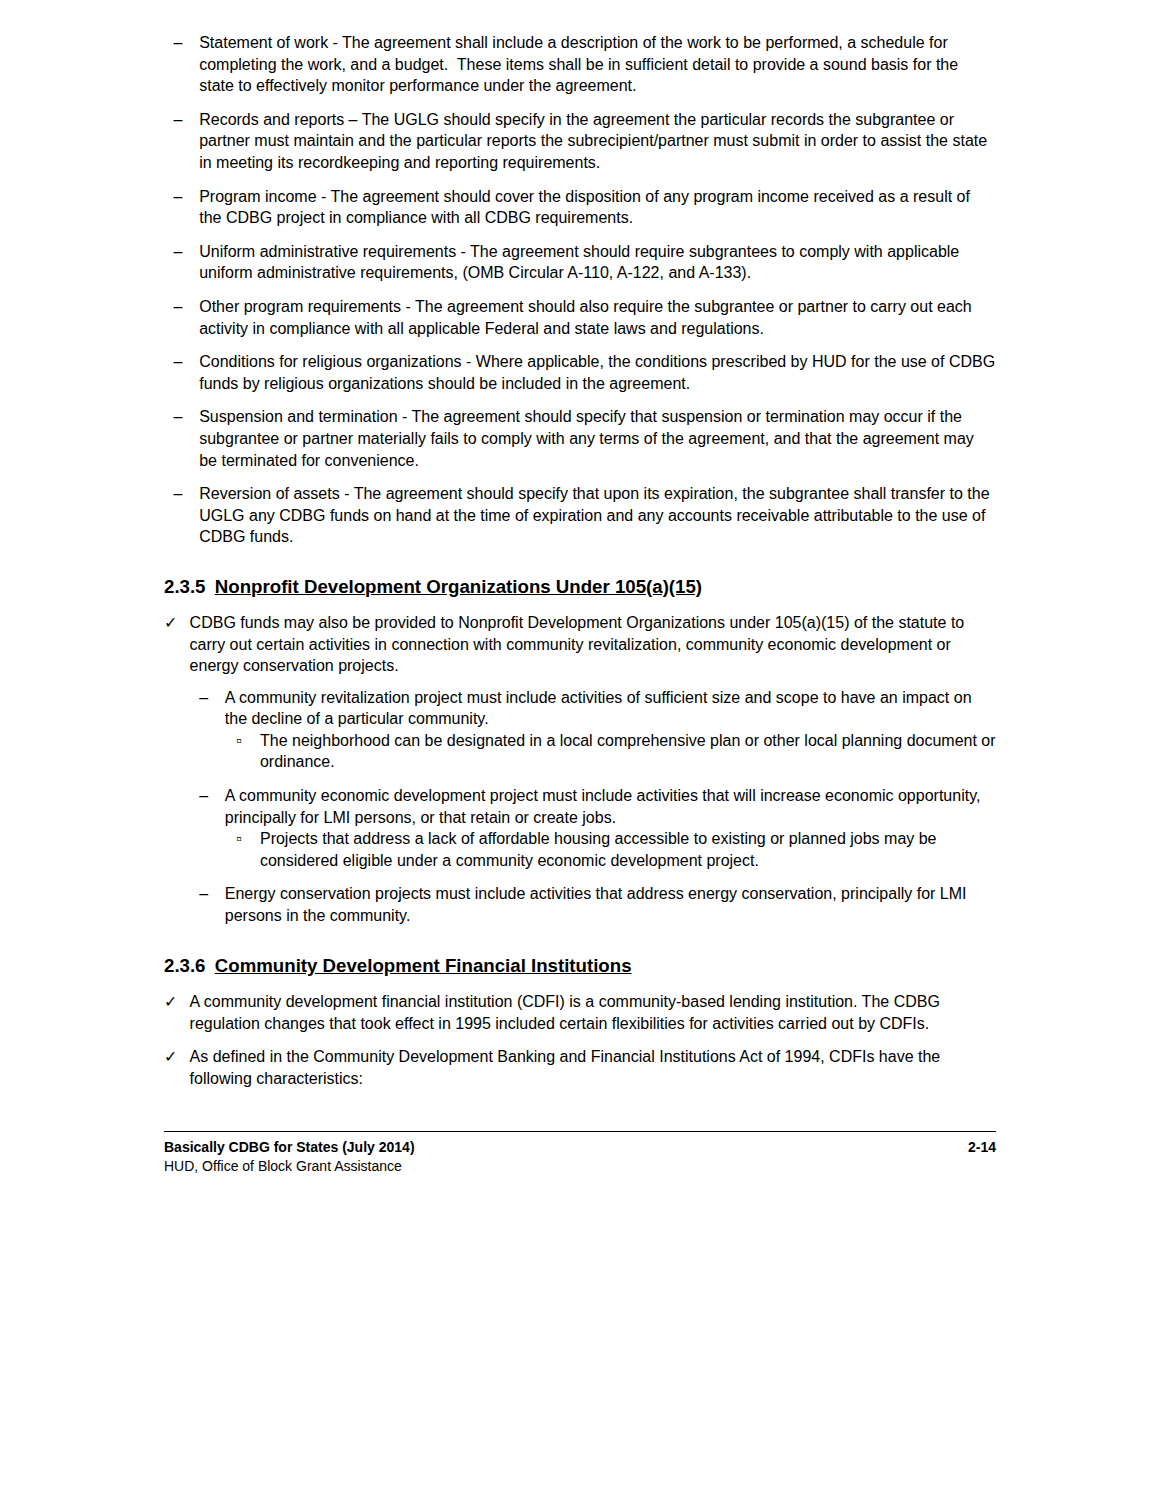Statement of work - The agreement shall include a description of the work to be performed, a schedule for completing the work, and a budget. These items shall be in sufficient detail to provide a sound basis for the state to effectively monitor performance under the agreement.
Records and reports – The UGLG should specify in the agreement the particular records the subgrantee or partner must maintain and the particular reports the subrecipient/partner must submit in order to assist the state in meeting its recordkeeping and reporting requirements.
Program income - The agreement should cover the disposition of any program income received as a result of the CDBG project in compliance with all CDBG requirements.
Uniform administrative requirements - The agreement should require subgrantees to comply with applicable uniform administrative requirements, (OMB Circular A-110, A-122, and A-133).
Other program requirements - The agreement should also require the subgrantee or partner to carry out each activity in compliance with all applicable Federal and state laws and regulations.
Conditions for religious organizations - Where applicable, the conditions prescribed by HUD for the use of CDBG funds by religious organizations should be included in the agreement.
Suspension and termination - The agreement should specify that suspension or termination may occur if the subgrantee or partner materially fails to comply with any terms of the agreement, and that the agreement may be terminated for convenience.
Reversion of assets - The agreement should specify that upon its expiration, the subgrantee shall transfer to the UGLG any CDBG funds on hand at the time of expiration and any accounts receivable attributable to the use of CDBG funds.
2.3.5 Nonprofit Development Organizations Under 105(a)(15)
CDBG funds may also be provided to Nonprofit Development Organizations under 105(a)(15) of the statute to carry out certain activities in connection with community revitalization, community economic development or energy conservation projects.
A community revitalization project must include activities of sufficient size and scope to have an impact on the decline of a particular community.
The neighborhood can be designated in a local comprehensive plan or other local planning document or ordinance.
A community economic development project must include activities that will increase economic opportunity, principally for LMI persons, or that retain or create jobs.
Projects that address a lack of affordable housing accessible to existing or planned jobs may be considered eligible under a community economic development project.
Energy conservation projects must include activities that address energy conservation, principally for LMI persons in the community.
2.3.6 Community Development Financial Institutions
A community development financial institution (CDFI) is a community-based lending institution. The CDBG regulation changes that took effect in 1995 included certain flexibilities for activities carried out by CDFIs.
As defined in the Community Development Banking and Financial Institutions Act of 1994, CDFIs have the following characteristics:
Basically CDBG for States (July 2014) HUD, Office of Block Grant Assistance
2-14